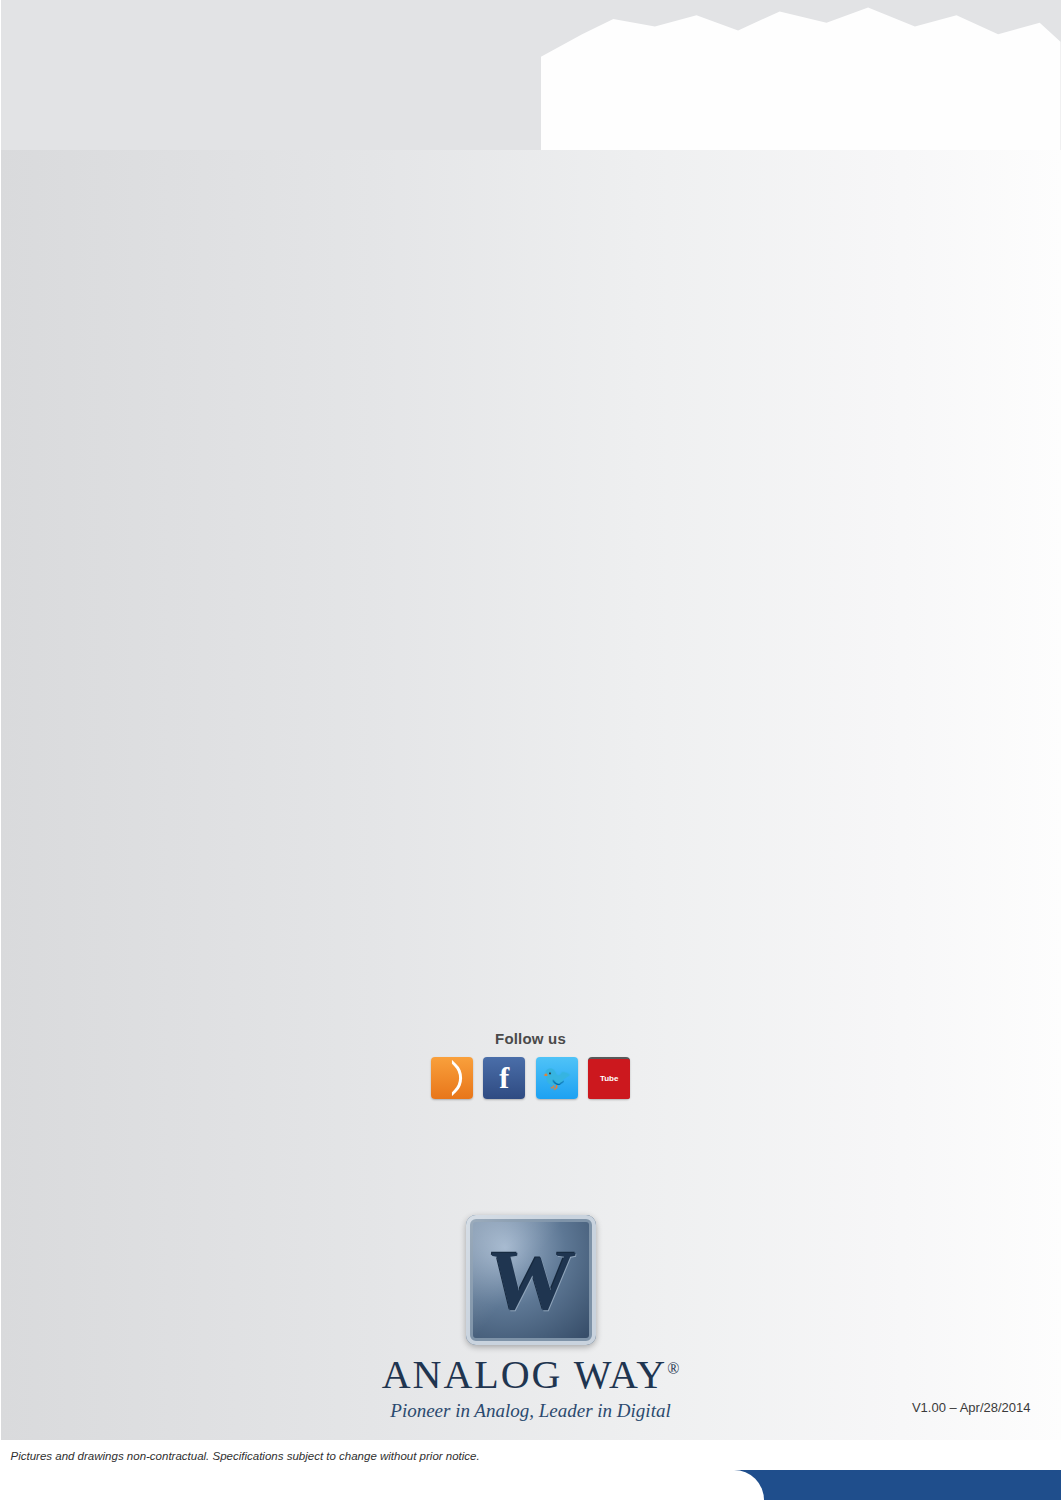Follow us
f 🐦 You Tube
ANALOG WAY®
Pioneer in Analog, Leader in Digital
V1.00 – Apr/28/2014
Pictures and drawings non-contractual. Specifications subject to change without prior notice.